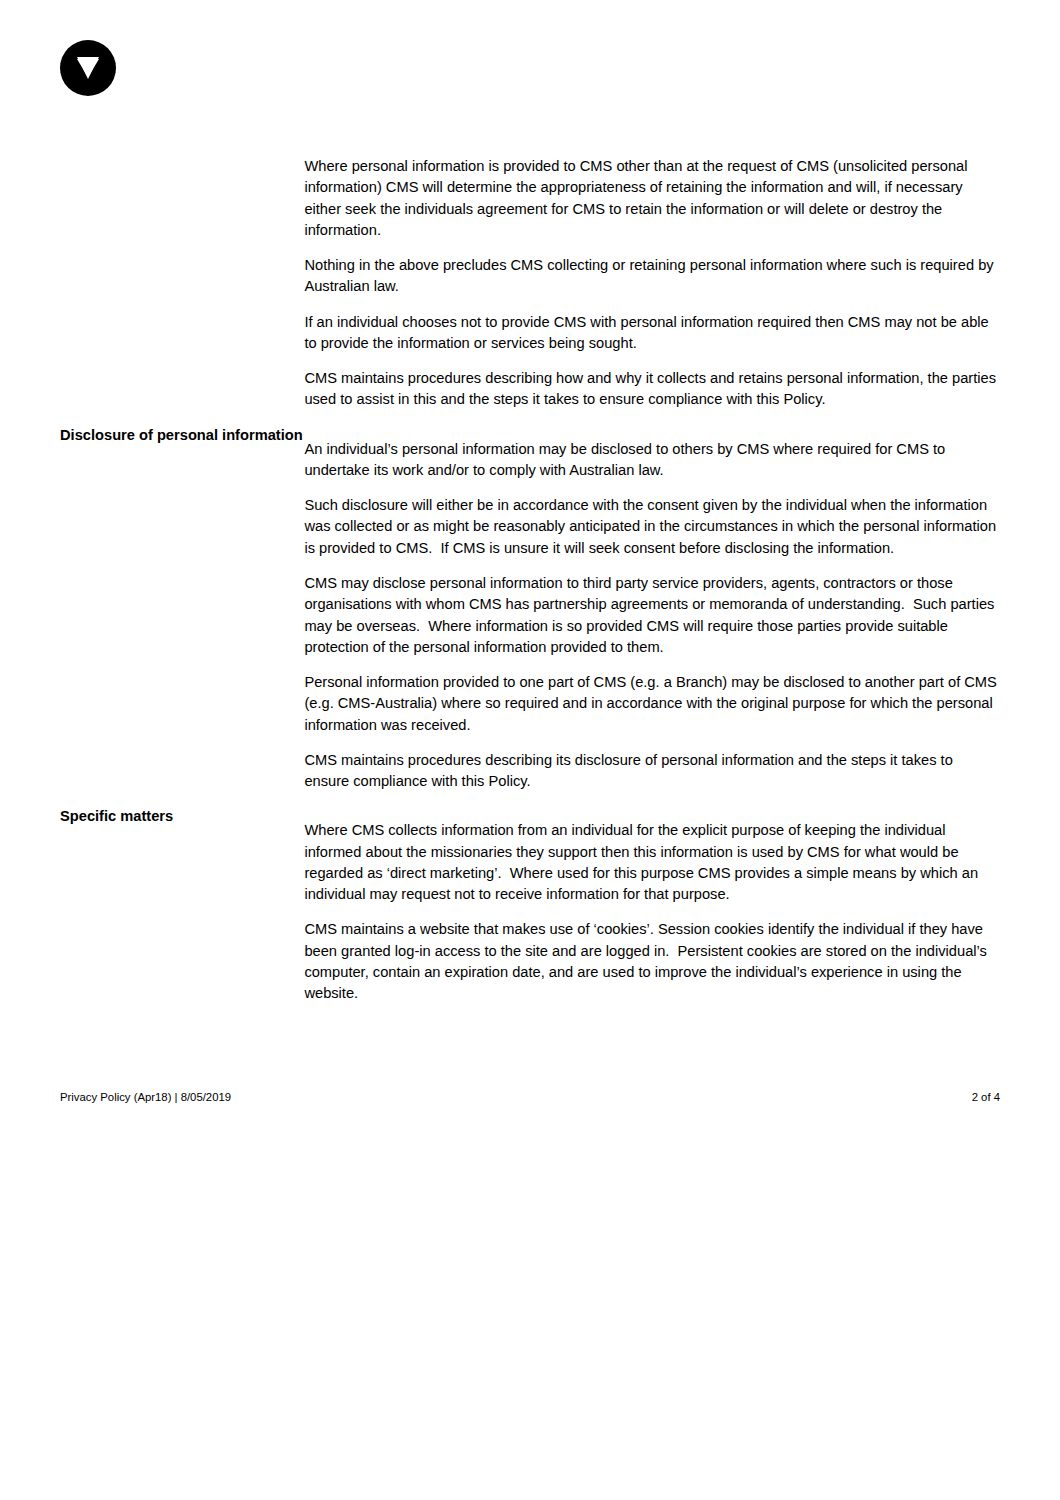| | Where personal information is provided to CMS other than at the request of CMS (unsolicited personal information) CMS will determine the appropriateness of retaining the information and will, if necessary either seek the individuals agreement for CMS to retain the information or will delete or destroy the information. Nothing in the above precludes CMS collecting or retaining personal information where such is required by Australian law. If an individual chooses not to provide CMS with personal information required then CMS may not be able to provide the information or services being sought. CMS maintains procedures describing how and why it collects and retains personal information, the parties used to assist in this and the steps it takes to ensure compliance with this Policy. |
| Disclosure of personal information | An individual’s personal information may be disclosed to others by CMS where required for CMS to undertake its work and/or to comply with Australian law. Such disclosure will either be in accordance with the consent given by the individual when the information was collected or as might be reasonably anticipated in the circumstances in which the personal information is provided to CMS. If CMS is unsure it will seek consent before disclosing the information. CMS may disclose personal information to third party service providers, agents, contractors or those organisations with whom CMS has partnership agreements or memoranda of understanding. Such parties may be overseas. Where information is so provided CMS will require those parties provide suitable protection of the personal information provided to them. Personal information provided to one part of CMS (e.g. a Branch) may be disclosed to another part of CMS (e.g. CMS-Australia) where so required and in accordance with the original purpose for which the personal information was received. CMS maintains procedures describing its disclosure of personal information and the steps it takes to ensure compliance with this Policy. |
| Specific matters | Where CMS collects information from an individual for the explicit purpose of keeping the individual informed about the missionaries they support then this information is used by CMS for what would be regarded as ‘direct marketing’. Where used for this purpose CMS provides a simple means by which an individual may request not to receive information for that purpose. CMS maintains a website that makes use of ‘cookies’. Session cookies identify the individual if they have been granted log-in access to the site and are logged in. Persistent cookies are stored on the individual’s computer, contain an expiration date, and are used to improve the individual’s experience in using the website. |
Privacy Policy (Apr18) | 8/05/2019 2 of 4